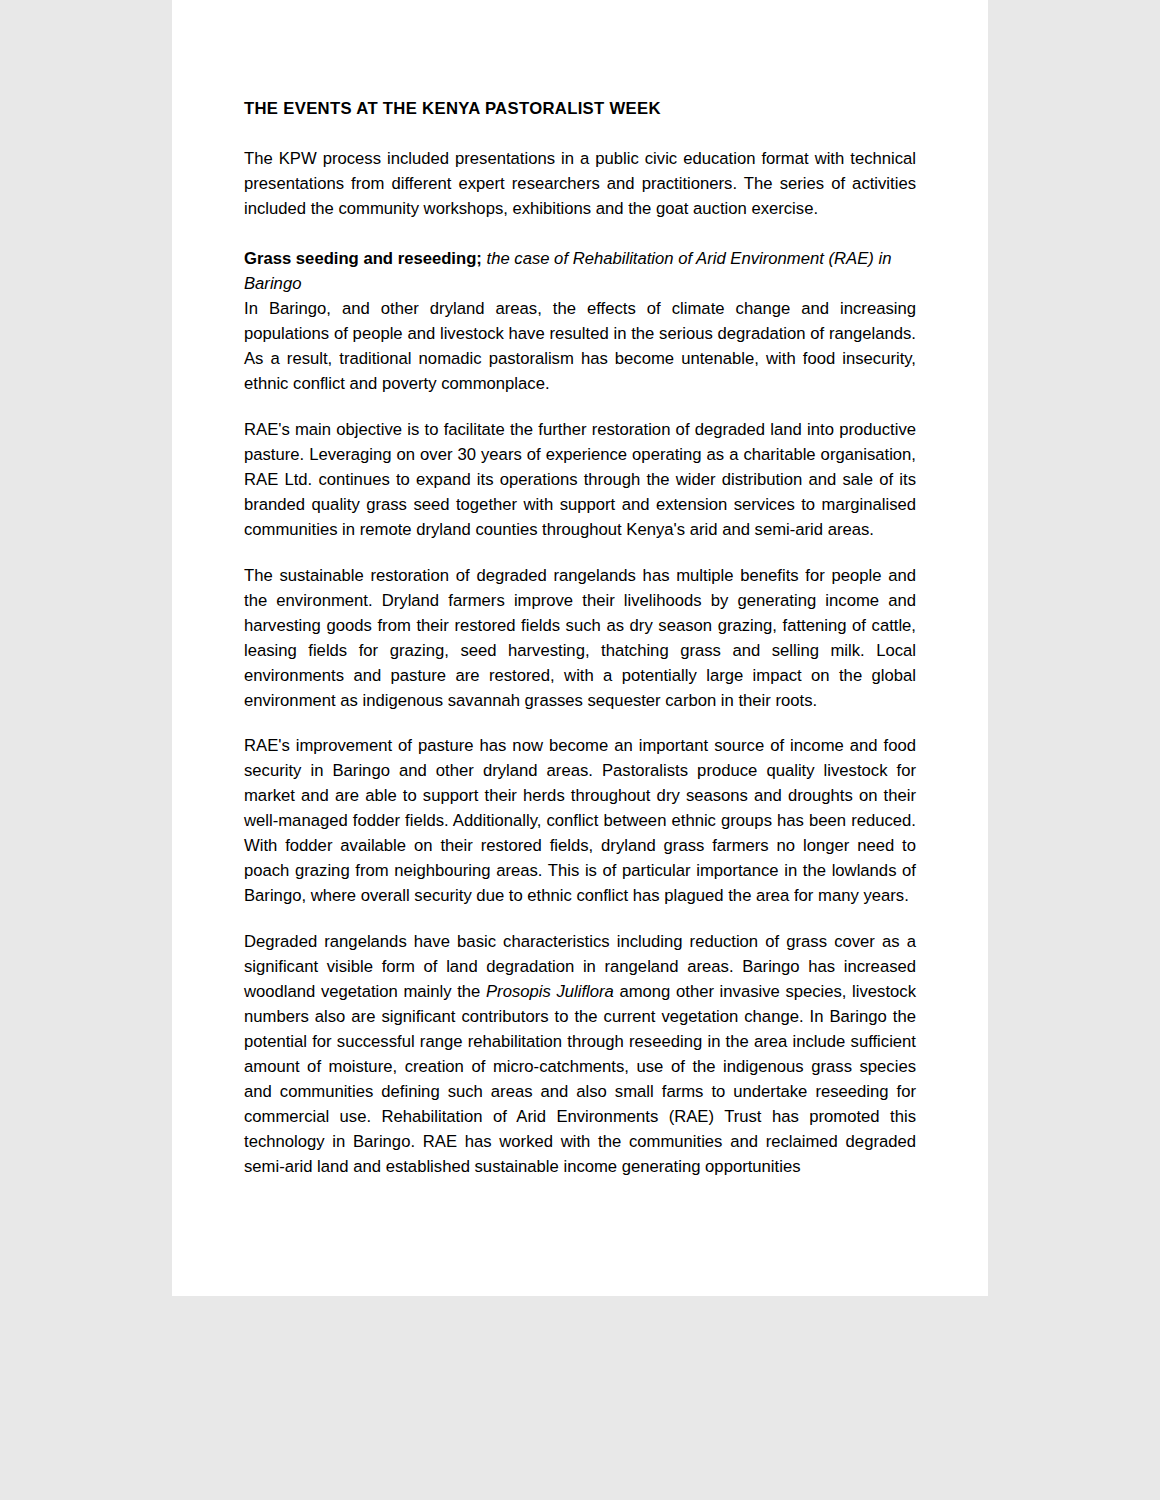The Events at the Kenya Pastoralist Week
The KPW process included presentations in a public civic education format with technical presentations from different expert researchers and practitioners. The series of activities included the community workshops, exhibitions and the goat auction exercise.
Grass seeding and reseeding; the case of Rehabilitation of Arid Environment (RAE) in Baringo
In Baringo, and other dryland areas, the effects of climate change and increasing populations of people and livestock have resulted in the serious degradation of rangelands. As a result, traditional nomadic pastoralism has become untenable, with food insecurity, ethnic conflict and poverty commonplace.
RAE's main objective is to facilitate the further restoration of degraded land into productive pasture. Leveraging on over 30 years of experience operating as a charitable organisation, RAE Ltd. continues to expand its operations through the wider distribution and sale of its branded quality grass seed together with support and extension services to marginalised communities in remote dryland counties throughout Kenya's arid and semi-arid areas.
The sustainable restoration of degraded rangelands has multiple benefits for people and the environment. Dryland farmers improve their livelihoods by generating income and harvesting goods from their restored fields such as dry season grazing, fattening of cattle, leasing fields for grazing, seed harvesting, thatching grass and selling milk. Local environments and pasture are restored, with a potentially large impact on the global environment as indigenous savannah grasses sequester carbon in their roots.
RAE's improvement of pasture has now become an important source of income and food security in Baringo and other dryland areas. Pastoralists produce quality livestock for market and are able to support their herds throughout dry seasons and droughts on their well-managed fodder fields. Additionally, conflict between ethnic groups has been reduced. With fodder available on their restored fields, dryland grass farmers no longer need to poach grazing from neighbouring areas. This is of particular importance in the lowlands of Baringo, where overall security due to ethnic conflict has plagued the area for many years.
Degraded rangelands have basic characteristics including reduction of grass cover as a significant visible form of land degradation in rangeland areas. Baringo has increased woodland vegetation mainly the Prosopis Juliflora among other invasive species, livestock numbers also are significant contributors to the current vegetation change. In Baringo the potential for successful range rehabilitation through reseeding in the area include sufficient amount of moisture, creation of micro-catchments, use of the indigenous grass species and communities defining such areas and also small farms to undertake reseeding for commercial use. Rehabilitation of Arid Environments (RAE) Trust has promoted this technology in Baringo. RAE has worked with the communities and reclaimed degraded semi-arid land and established sustainable income generating opportunities